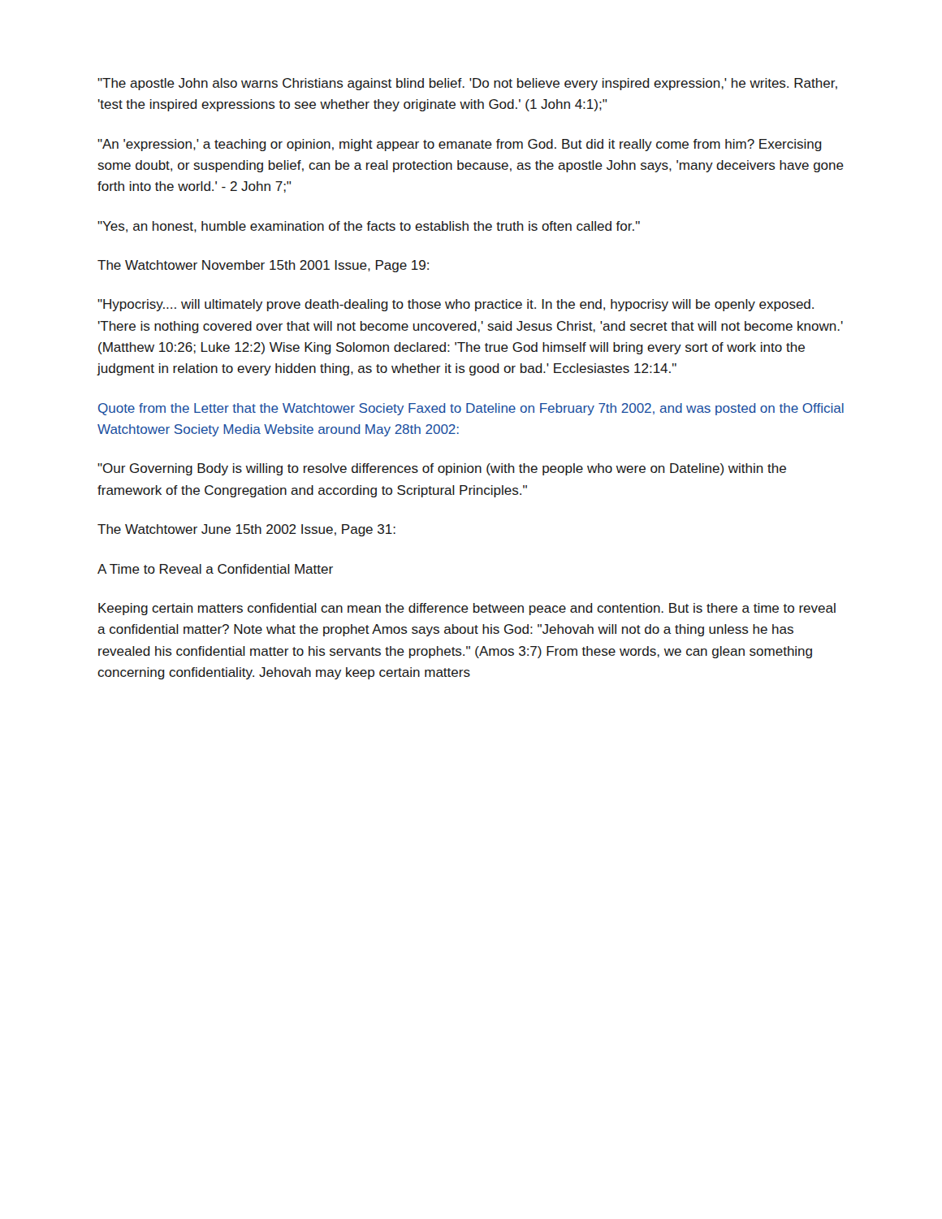"The apostle John also warns Christians against blind belief. 'Do not believe every inspired expression,' he writes. Rather, 'test the inspired expressions to see whether they originate with God.' (1 John 4:1);"
"An 'expression,' a teaching or opinion, might appear to emanate from God. But did it really come from him? Exercising some doubt, or suspending belief, can be a real protection because, as the apostle John says, 'many deceivers have gone forth into the world.' - 2 John 7;"
"Yes, an honest, humble examination of the facts to establish the truth is often called for."
The Watchtower November 15th 2001 Issue, Page 19:
"Hypocrisy.... will ultimately prove death-dealing to those who practice it. In the end, hypocrisy will be openly exposed. 'There is nothing covered over that will not become uncovered,' said Jesus Christ, 'and secret that will not become known.' (Matthew 10:26; Luke 12:2) Wise King Solomon declared: 'The true God himself will bring every sort of work into the judgment in relation to every hidden thing, as to whether it is good or bad.' Ecclesiastes 12:14."
Quote from the Letter that the Watchtower Society Faxed to Dateline on February 7th 2002, and was posted on the Official Watchtower Society Media Website around May 28th 2002:
"Our Governing Body is willing to resolve differences of opinion (with the people who were on Dateline) within the framework of the Congregation and according to Scriptural Principles."
The Watchtower June 15th 2002 Issue, Page 31:
A Time to Reveal a Confidential Matter
Keeping certain matters confidential can mean the difference between peace and contention. But is there a time to reveal a confidential matter? Note what the prophet Amos says about his God: "Jehovah will not do a thing unless he has revealed his confidential matter to his servants the prophets." (Amos 3:7) From these words, we can glean something concerning confidentiality. Jehovah may keep certain matters